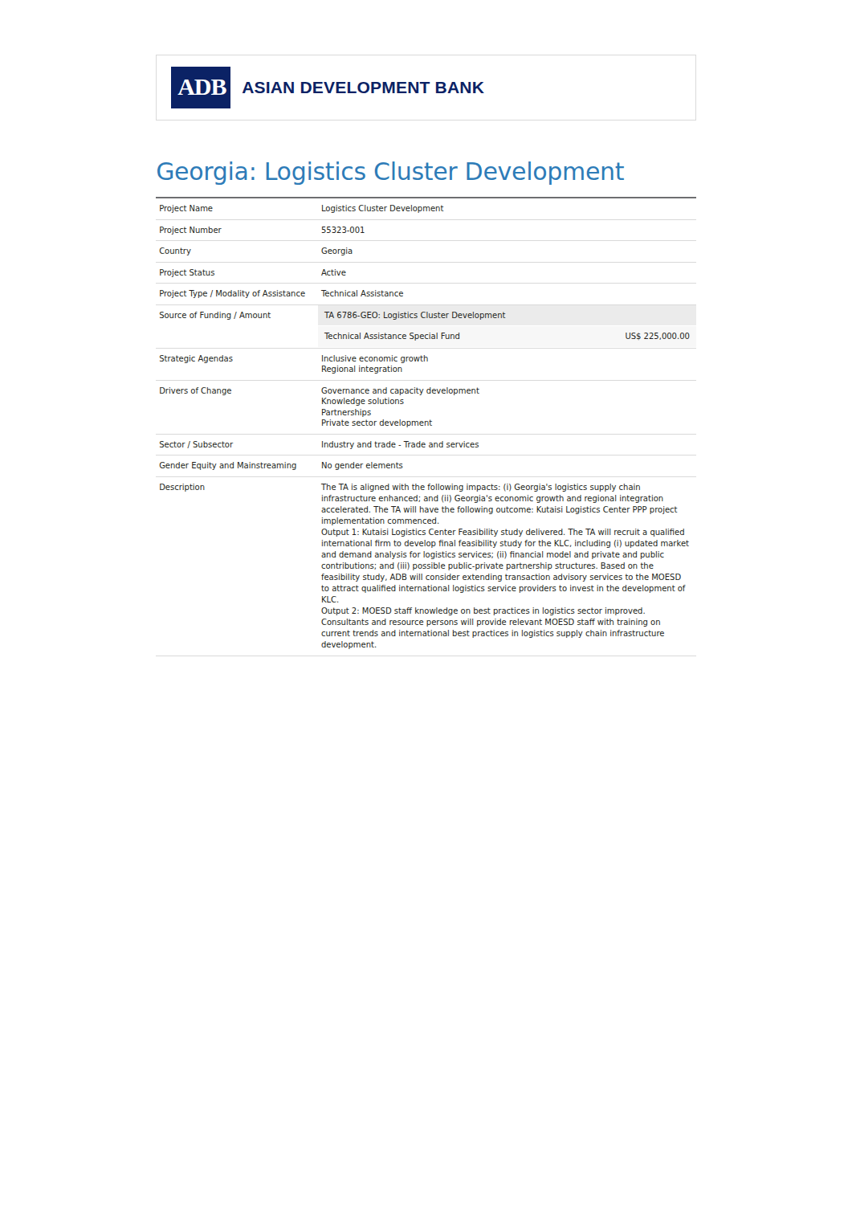ADB
ASIAN DEVELOPMENT BANK
Georgia: Logistics Cluster Development
| Project Name | Logistics Cluster Development |
| Project Number | 55323-001 |
| Country | Georgia |
| Project Status | Active |
| Project Type / Modality of Assistance | Technical Assistance |
| Source of Funding / Amount | / TA 6786-GEO: Logistics Cluster Development / / Technical Assistance Special Fund / US$ 225,000.00 / |
| Strategic Agendas | Inclusive economic growth Regional integration |
| Drivers of Change | Governance and capacity development Knowledge solutions Partnerships Private sector development |
| Sector / Subsector | Industry and trade - Trade and services |
| Gender Equity and Mainstreaming | No gender elements |
| Description | The TA is aligned with the following impacts: (i) Georgia's logistics supply chain infrastructure enhanced; and (ii) Georgia's economic growth and regional integration accelerated. The TA will have the following outcome: Kutaisi Logistics Center PPP project implementation commenced. Output 1: Kutaisi Logistics Center Feasibility study delivered. The TA will recruit a qualified international firm to develop final feasibility study for the KLC, including (i) updated market and demand analysis for logistics services; (ii) financial model and private and public contributions; and (iii) possible public-private partnership structures. Based on the feasibility study, ADB will consider extending transaction advisory services to the MOESD to attract qualified international logistics service providers to invest in the development of KLC. Output 2: MOESD staff knowledge on best practices in logistics sector improved. Consultants and resource persons will provide relevant MOESD staff with training on current trends and international best practices in logistics supply chain infrastructure development. |